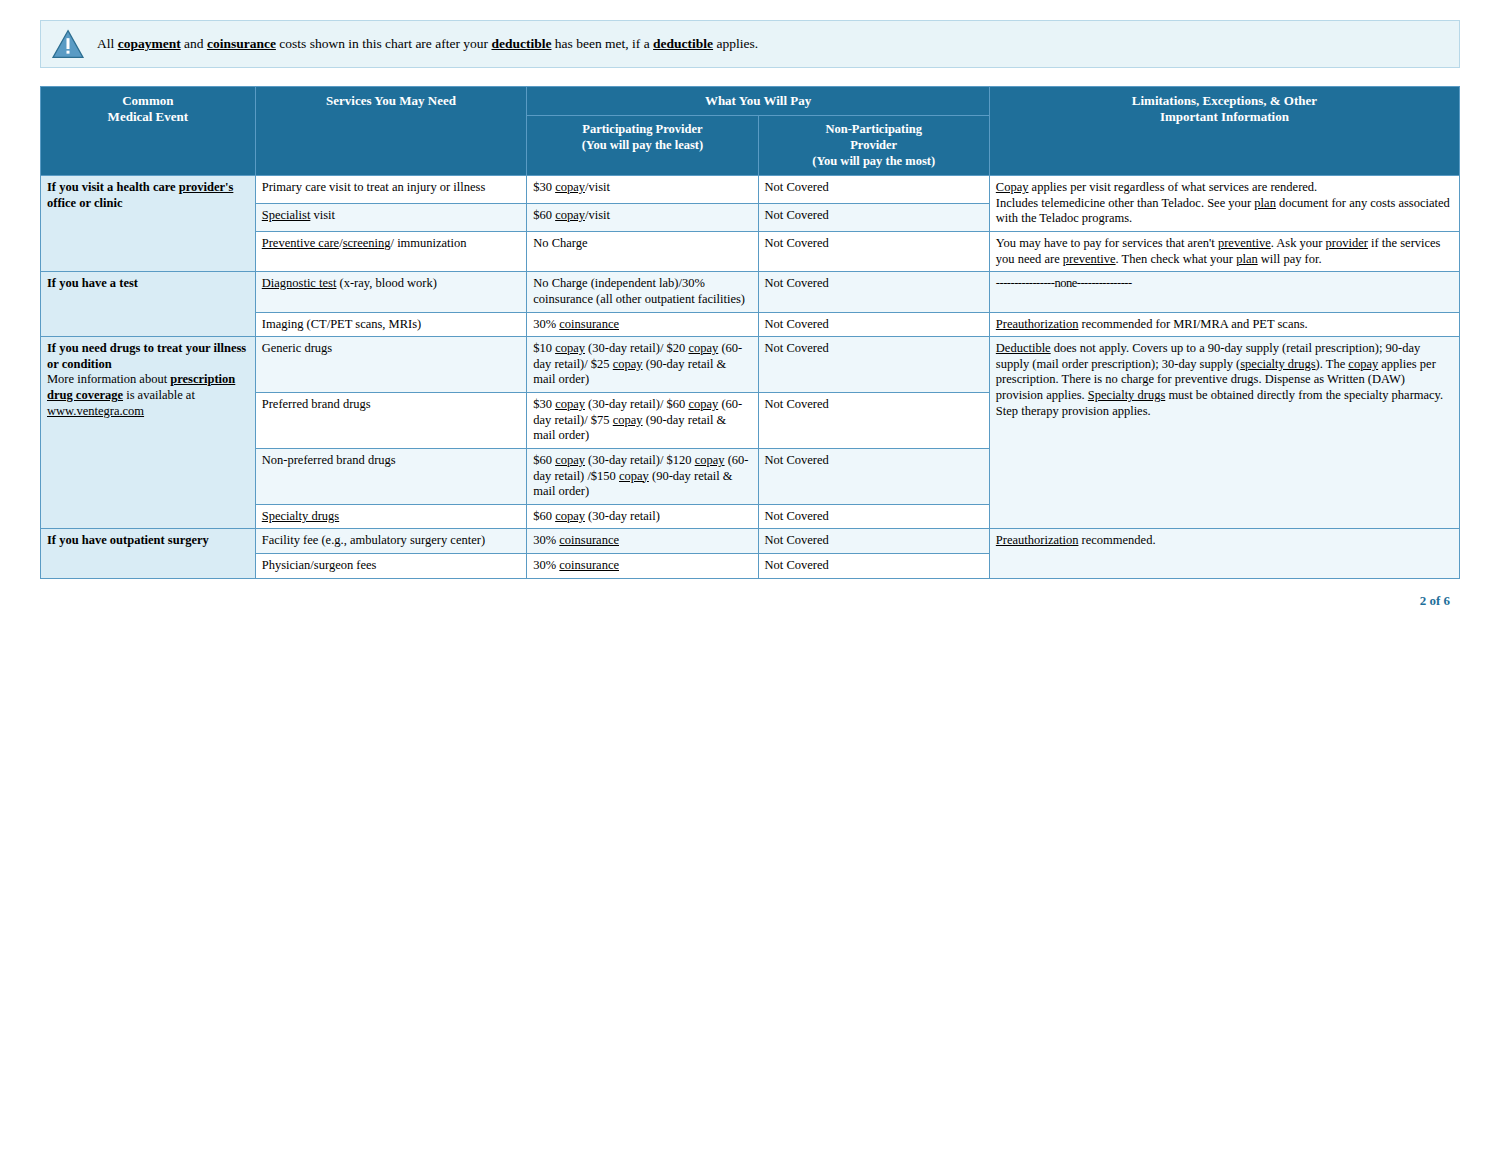All copayment and coinsurance costs shown in this chart are after your deductible has been met, if a deductible applies.
| Common Medical Event | Services You May Need | What You Will Pay | Limitations, Exceptions, & Other Important Information |
| --- | --- | --- | --- |
| Participating Provider (You will pay the least) | Non-Participating Provider (You will pay the most) |
| If you visit a health care provider's office or clinic | Primary care visit to treat an injury or illness | $30 copay /visit | Not Covered | Copay applies per visit regardless of what services are rendered. Includes telemedicine other than Teladoc. See your plan document for any costs associated with the Teladoc programs. |
| Specialist visit | $60 copay /visit | Not Covered |
| Preventive care / screening / immunization | No Charge | Not Covered | You may have to pay for services that aren't preventive . Ask your provider if the services you need are preventive . Then check what your plan will pay for. |
| If you have a test | Diagnostic test (x-ray, blood work) | No Charge (independent lab)/30% coinsurance (all other outpatient facilities) | Not Covered | ----------------none--------------- |
| Imaging (CT/PET scans, MRIs) | 30% coinsurance | Not Covered | Preauthorization recommended for MRI/MRA and PET scans. |
| If you need drugs to treat your illness or condition More information about prescription drug coverage is available at www.ventegra.com | Generic drugs | $10 copay (30-day retail)/ $20 copay (60-day retail)/ $25 copay (90-day retail & mail order) | Not Covered | Deductible does not apply. Covers up to a 90-day supply (retail prescription); 90-day supply (mail order prescription); 30-day supply ( specialty drugs ). The copay applies per prescription. There is no charge for preventive drugs. Dispense as Written (DAW) provision applies. Specialty drugs must be obtained directly from the specialty pharmacy. Step therapy provision applies. |
| Preferred brand drugs | $30 copay (30-day retail)/ $60 copay (60-day retail)/ $75 copay (90-day retail & mail order) | Not Covered |
| Non-preferred brand drugs | $60 copay (30-day retail)/ $120 copay (60-day retail) /$150 copay (90-day retail & mail order) | Not Covered |
| Specialty drugs | $60 copay (30-day retail) | Not Covered |
| If you have outpatient surgery | Facility fee (e.g., ambulatory surgery center) | 30% coinsurance | Not Covered | Preauthorization recommended. |
| Physician/surgeon fees | 30% coinsurance | Not Covered |
2 of 6